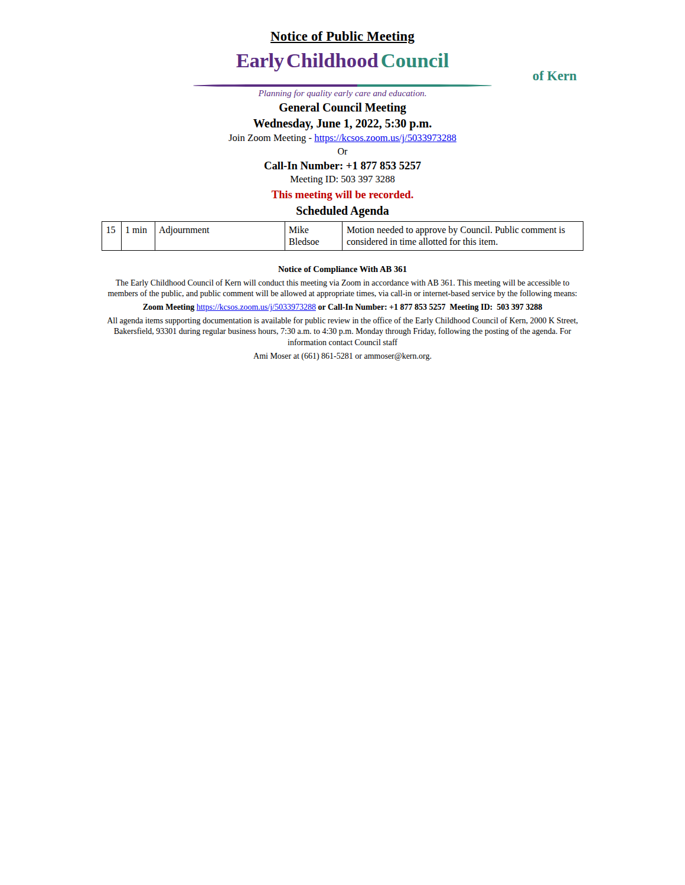Notice of Public Meeting
Early Childhood Council of Kern Planning for quality early care and education.
General Council Meeting
Wednesday, June 1, 2022, 5:30 p.m.
Join Zoom Meeting - https://kcsos.zoom.us/j/5033973288
Or
Call-In Number: +1 877 853 5257
Meeting ID: 503 397 3288
This meeting will be recorded.
Scheduled Agenda
| 15 | 1 min | Adjournment | Mike Bledsoe | Motion needed to approve by Council. Public comment is considered in time allotted for this item. |
Notice of Compliance With AB 361
The Early Childhood Council of Kern will conduct this meeting via Zoom in accordance with AB 361. This meeting will be accessible to members of the public, and public comment will be allowed at appropriate times, via call-in or internet-based service by the following means:
Zoom Meeting https://kcsos.zoom.us/j/5033973288 or Call-In Number: +1 877 853 5257 Meeting ID: 503 397 3288
All agenda items supporting documentation is available for public review in the office of the Early Childhood Council of Kern, 2000 K Street, Bakersfield, 93301 during regular business hours, 7:30 a.m. to 4:30 p.m. Monday through Friday, following the posting of the agenda. For information contact Council staff
Ami Moser at (661) 861-5281 or ammoser@kern.org.